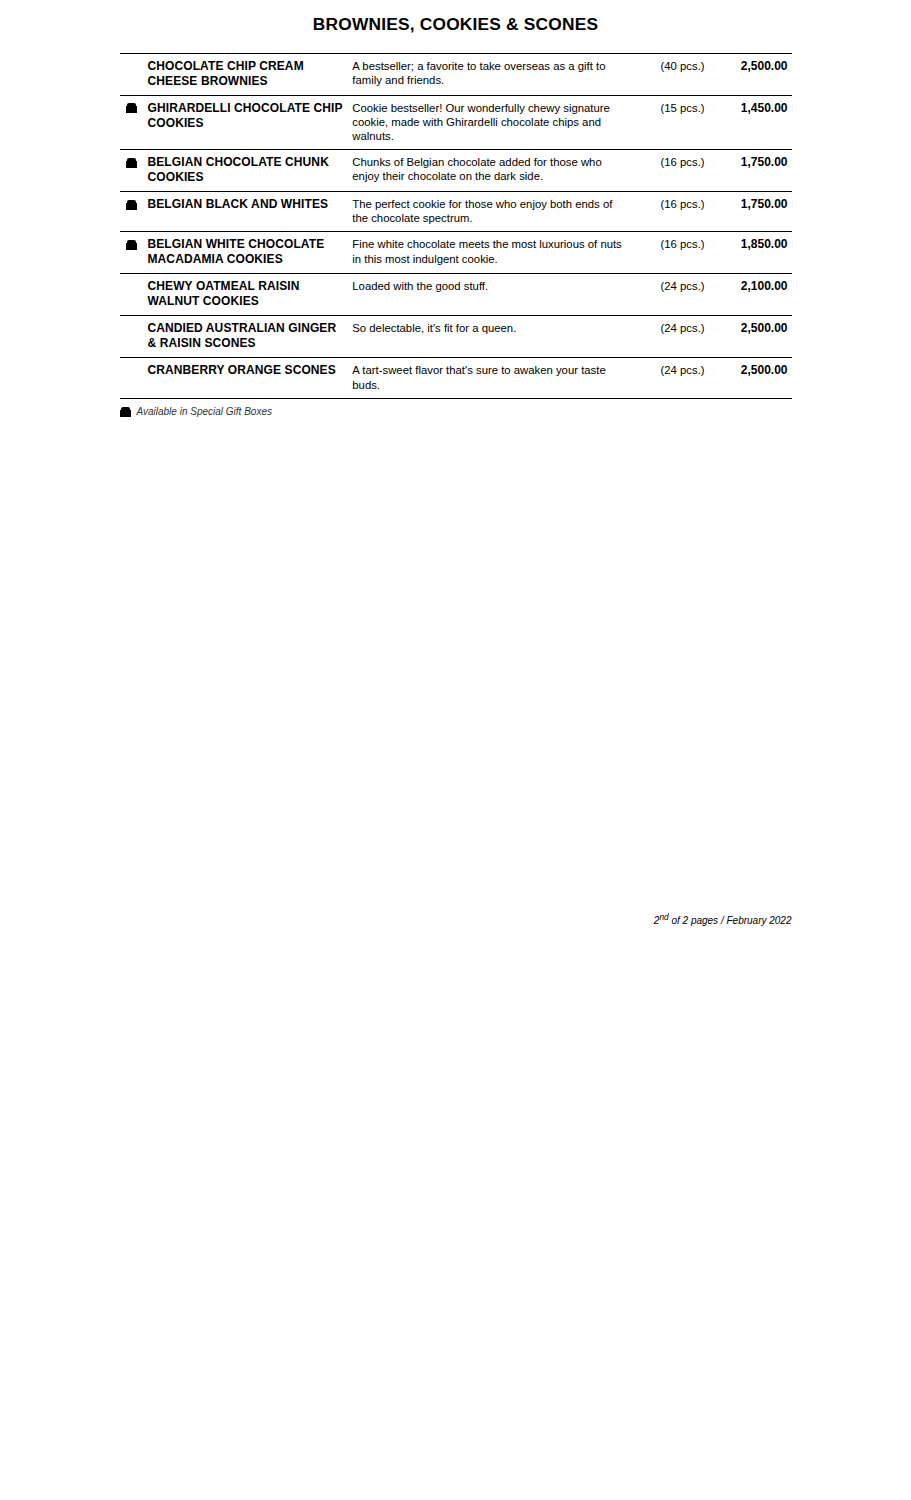BROWNIES, COOKIES & SCONES
| | CHOCOLATE CHIP CREAM CHEESE BROWNIES | A bestseller; a favorite to take overseas as a gift to family and friends. | (40 pcs.) | 2,500.00 |
| | GHIRARDELLI CHOCOLATE CHIP COOKIES | Cookie bestseller! Our wonderfully chewy signature cookie, made with Ghirardelli chocolate chips and walnuts. | (15 pcs.) | 1,450.00 |
| | BELGIAN CHOCOLATE CHUNK COOKIES | Chunks of Belgian chocolate added for those who enjoy their chocolate on the dark side. | (16 pcs.) | 1,750.00 |
| | BELGIAN BLACK AND WHITES | The perfect cookie for those who enjoy both ends of the chocolate spectrum. | (16 pcs.) | 1,750.00 |
| | BELGIAN WHITE CHOCOLATE MACADAMIA COOKIES | Fine white chocolate meets the most luxurious of nuts in this most indulgent cookie. | (16 pcs.) | 1,850.00 |
| | CHEWY OATMEAL RAISIN WALNUT COOKIES | Loaded with the good stuff. | (24 pcs.) | 2,100.00 |
| | CANDIED AUSTRALIAN GINGER & RAISIN SCONES | So delectable, it's fit for a queen. | (24 pcs.) | 2,500.00 |
| | CRANBERRY ORANGE SCONES | A tart-sweet flavor that's sure to awaken your taste buds. | (24 pcs.) | 2,500.00 |
Available in Special Gift Boxes
2nd of 2 pages / February 2022